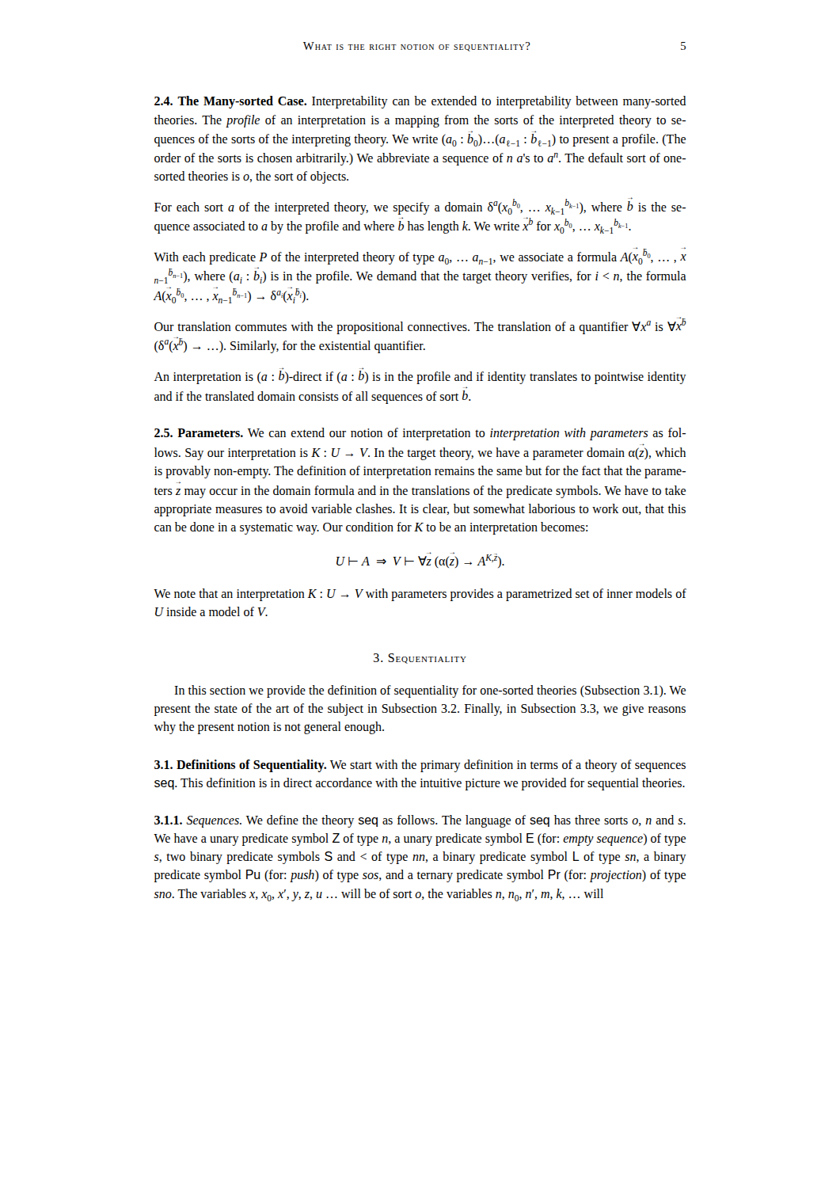What is the right notion of sequentiality? 5
2.4. The Many-sorted Case. Interpretability can be extended to interpretability between many-sorted theories. The profile of an interpretation is a mapping from the sorts of the interpreted theory to sequences of the sorts of the interpreting theory. We write (a0 : →b0)…(aℓ−1 : →bℓ−1) to present a profile. (The order of the sorts is chosen arbitrarily.) We abbreviate a sequence of n a's to an. The default sort of one-sorted theories is o, the sort of objects.
For each sort a of the interpreted theory, we specify a domain δa(x0b0, … xk−1bk−1), where →b is the sequence associated to a by the profile and where →b has length k. We write →xb for x0b0, … xk−1bk−1.
With each predicate P of the interpreted theory of type a0, … an−1, we associate a formula A(→x0→b0, … , →xn−1→bn−1), where (ai : →bi) is in the profile. We demand that the target theory verifies, for i < n, the formula A(→x0→b0, … , →xn−1→bn−1) → δai(→xi→bi).
Our translation commutes with the propositional connectives. The translation of a quantifier ∀xa is ∀→x→b (δa(→x→b) → …). Similarly, for the existential quantifier.
An interpretation is (a : →b)-direct if (a : →b) is in the profile and if identity translates to pointwise identity and if the translated domain consists of all sequences of sort →b.
2.5. Parameters. We can extend our notion of interpretation to interpretation with parameters as follows. Say our interpretation is K : U → V. In the target theory, we have a parameter domain α(→z), which is provably non-empty. The definition of interpretation remains the same but for the fact that the parameters →z may occur in the domain formula and in the translations of the predicate symbols. We have to take appropriate measures to avoid variable clashes. It is clear, but somewhat laborious to work out, that this can be done in a systematic way. Our condition for K to be an interpretation becomes:
U ⊢ A ⇒ V ⊢ ∀→z (α(→z) → AK,→z).
We note that an interpretation K : U → V with parameters provides a parametrized set of inner models of U inside a model of V.
3. Sequentiality
In this section we provide the definition of sequentiality for one-sorted theories (Subsection 3.1). We present the state of the art of the subject in Subsection 3.2. Finally, in Subsection 3.3, we give reasons why the present notion is not general enough.
3.1. Definitions of Sequentiality. We start with the primary definition in terms of a theory of sequences seq. This definition is in direct accordance with the intuitive picture we provided for sequential theories.
3.1.1. Sequences. We define the theory seq as follows. The language of seq has three sorts o, n and s. We have a unary predicate symbol Z of type n, a unary predicate symbol E (for: empty sequence) of type s, two binary predicate symbols S and < of type nn, a binary predicate symbol L of type sn, a binary predicate symbol Pu (for: push) of type sos, and a ternary predicate symbol Pr (for: projection) of type sno. The variables x, x0, x′, y, z, u … will be of sort o, the variables n, n0, n′, m, k, … will